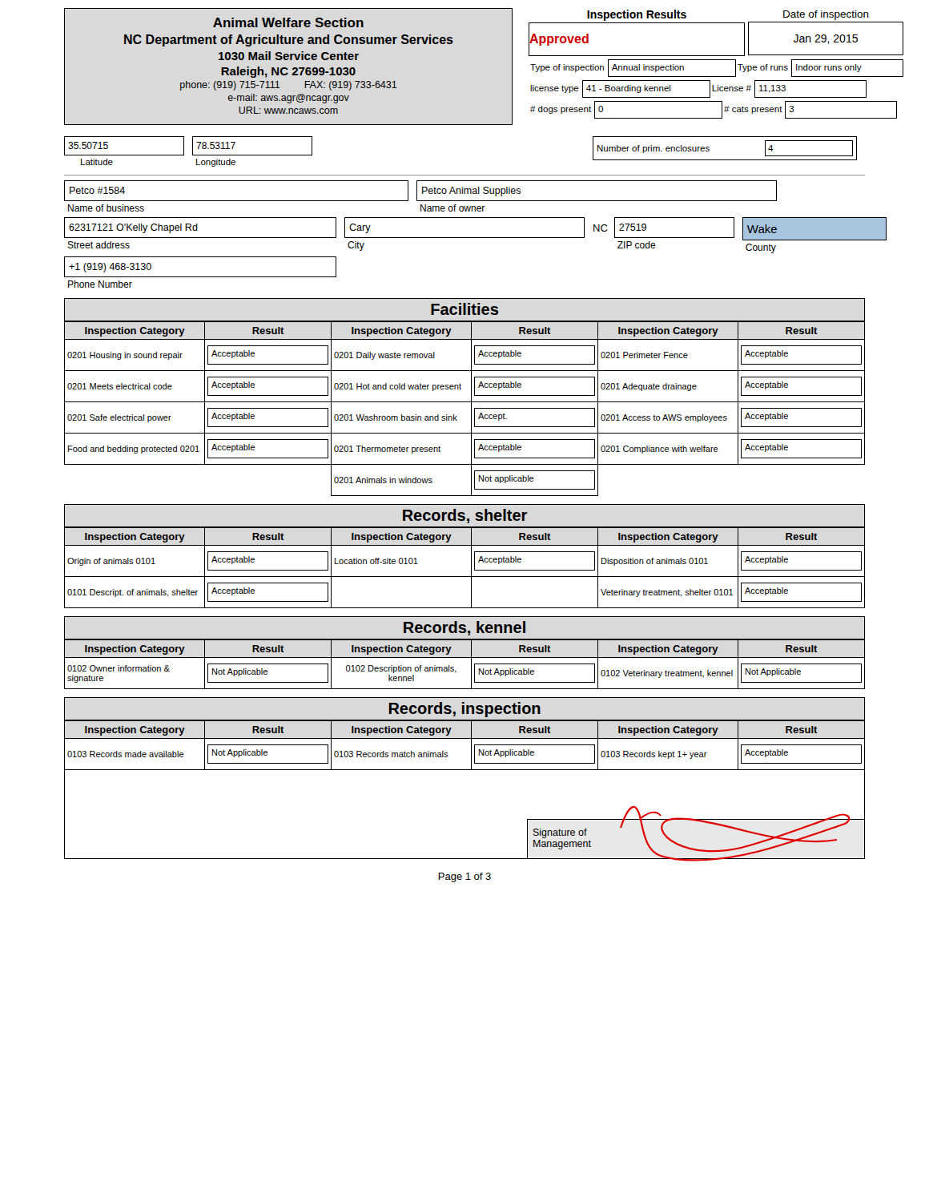Animal Welfare Section
NC Department of Agriculture and Consumer Services
1030 Mail Service Center
Raleigh, NC 27699-1030
phone: (919) 715-7111 FAX: (919) 733-6431
e-mail: aws.agr@ncagr.gov
URL: www.ncaws.com
Inspection Results
Approved
Date of inspection
Jan 29, 2015
Type of inspection
Annual inspection
Type of runs
Indoor runs only
license type
41 - Boarding kennel
License #
11,133
# dogs present
0
# cats present
3
35.50715
Latitude
78.53117
Longitude
Number of prim. enclosures
4
Petco #1584
Name of business
Petco Animal Supplies
Name of owner
62317121 O'Kelly Chapel Rd
Street address
Cary
City
NC
27519
ZIP code
Wake
County
+1 (919) 468-3130
Phone Number
Facilities
| Inspection Category | Result | Inspection Category | Result | Inspection Category | Result |
| --- | --- | --- | --- | --- | --- |
| 0201 Housing in sound repair | Acceptable | 0201 Daily waste removal | Acceptable | 0201 Perimeter Fence | Acceptable |
| 0201 Meets electrical code | Acceptable | 0201 Hot and cold water present | Acceptable | 0201 Adequate drainage | Acceptable |
| 0201 Safe electrical power | Acceptable | 0201 Washroom basin and sink | Accept. | 0201 Access to AWS employees | Acceptable |
| Food and bedding protected 0201 | Acceptable | 0201 Thermometer present | Acceptable | 0201 Compliance with welfare | Acceptable |
| | | 0201 Animals in windows | Not applicable | | |
Records, shelter
| Inspection Category | Result | Inspection Category | Result | Inspection Category | Result |
| --- | --- | --- | --- | --- | --- |
| Origin of animals 0101 | Acceptable | Location off-site 0101 | Acceptable | Disposition of animals 0101 | Acceptable |
| 0101 Descript. of animals, shelter | Acceptable | | | Veterinary treatment, shelter 0101 | Acceptable |
Records, kennel
| Inspection Category | Result | Inspection Category | Result | Inspection Category | Result |
| --- | --- | --- | --- | --- | --- |
| 0102 Owner information & signature | Not Applicable | 0102 Description of animals, kennel | Not Applicable | 0102 Veterinary treatment, kennel | Not Applicable |
Records, inspection
| Inspection Category | Result | Inspection Category | Result | Inspection Category | Result |
| --- | --- | --- | --- | --- | --- |
| 0103 Records made available | Not Applicable | 0103 Records match animals | Not Applicable | 0103 Records kept 1+ year | Acceptable |
Signature of
Management
Page 1 of 3